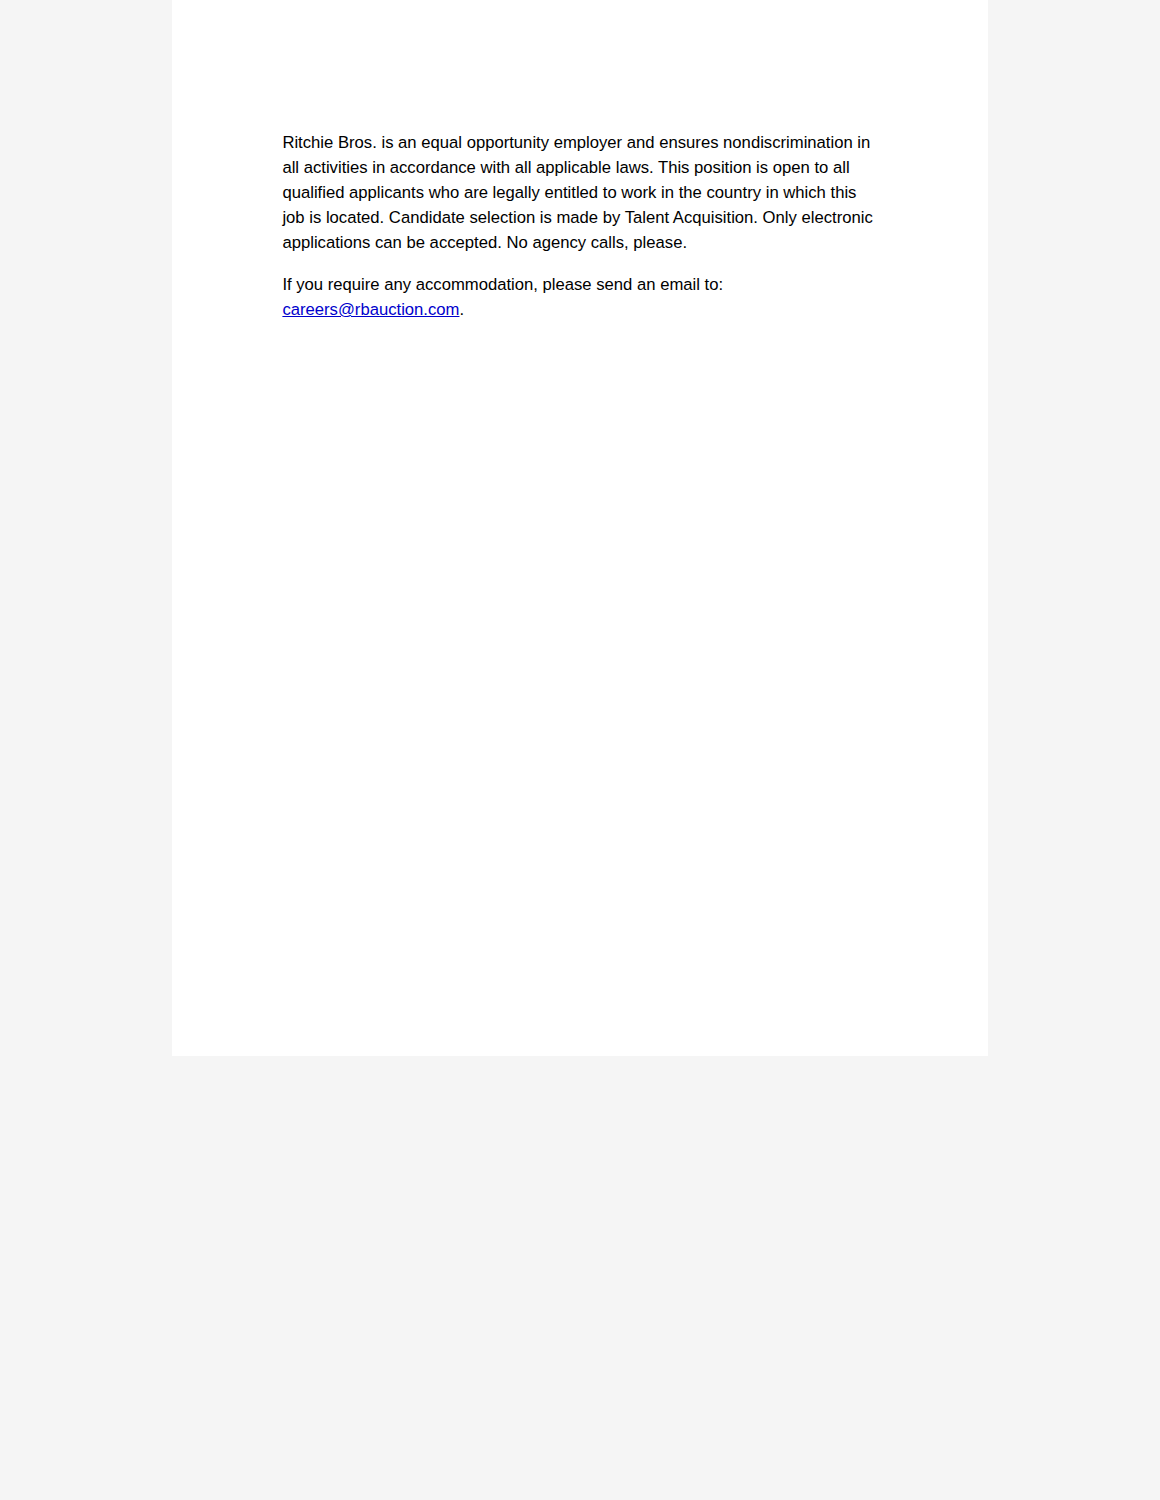Ritchie Bros. is an equal opportunity employer and ensures nondiscrimination in all activities in accordance with all applicable laws. This position is open to all qualified applicants who are legally entitled to work in the country in which this job is located. Candidate selection is made by Talent Acquisition. Only electronic applications can be accepted. No agency calls, please.
If you require any accommodation, please send an email to: careers@rbauction.com.